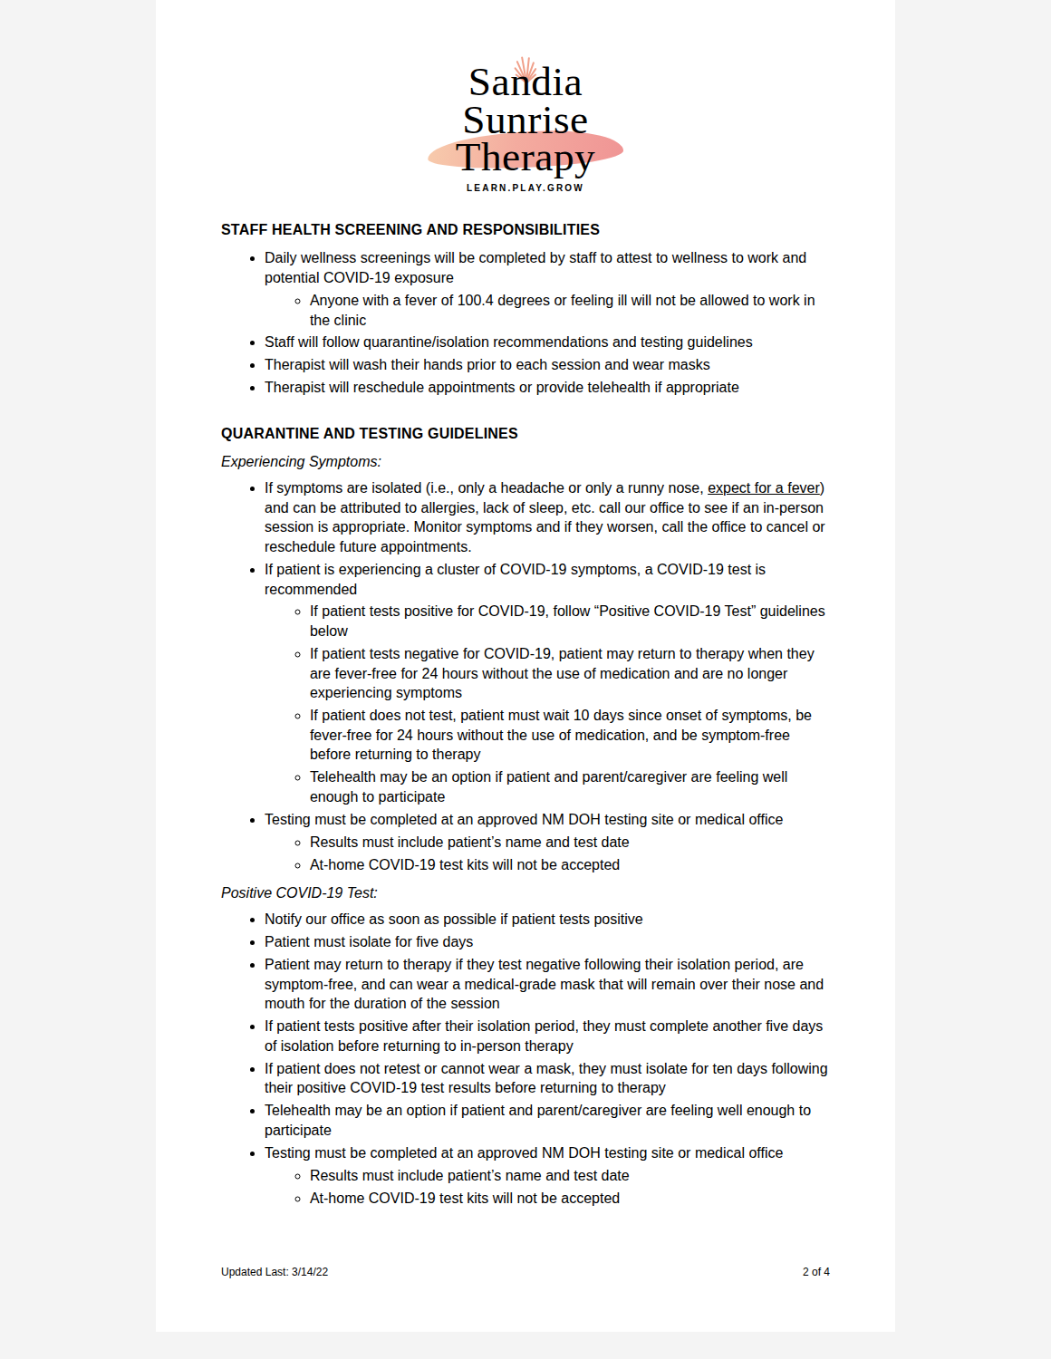Sandia Sunrise Therapy
LEARN.PLAY.GROW
STAFF HEALTH SCREENING AND RESPONSIBILITIES
Daily wellness screenings will be completed by staff to attest to wellness to work and potential COVID-19 exposure
Anyone with a fever of 100.4 degrees or feeling ill will not be allowed to work in the clinic
Staff will follow quarantine/isolation recommendations and testing guidelines
Therapist will wash their hands prior to each session and wear masks
Therapist will reschedule appointments or provide telehealth if appropriate
QUARANTINE AND TESTING GUIDELINES
Experiencing Symptoms:
If symptoms are isolated (i.e., only a headache or only a runny nose, expect for a fever) and can be attributed to allergies, lack of sleep, etc. call our office to see if an in-person session is appropriate. Monitor symptoms and if they worsen, call the office to cancel or reschedule future appointments.
If patient is experiencing a cluster of COVID-19 symptoms, a COVID-19 test is recommended
If patient tests positive for COVID-19, follow “Positive COVID-19 Test” guidelines below
If patient tests negative for COVID-19, patient may return to therapy when they are fever-free for 24 hours without the use of medication and are no longer experiencing symptoms
If patient does not test, patient must wait 10 days since onset of symptoms, be fever-free for 24 hours without the use of medication, and be symptom-free before returning to therapy
Telehealth may be an option if patient and parent/caregiver are feeling well enough to participate
Testing must be completed at an approved NM DOH testing site or medical office
Results must include patient’s name and test date
At-home COVID-19 test kits will not be accepted
Positive COVID-19 Test:
Notify our office as soon as possible if patient tests positive
Patient must isolate for five days
Patient may return to therapy if they test negative following their isolation period, are symptom-free, and can wear a medical-grade mask that will remain over their nose and mouth for the duration of the session
If patient tests positive after their isolation period, they must complete another five days of isolation before returning to in-person therapy
If patient does not retest or cannot wear a mask, they must isolate for ten days following their positive COVID-19 test results before returning to therapy
Telehealth may be an option if patient and parent/caregiver are feeling well enough to participate
Testing must be completed at an approved NM DOH testing site or medical office
Results must include patient’s name and test date
At-home COVID-19 test kits will not be accepted
Updated Last: 3/14/22 2 of 4